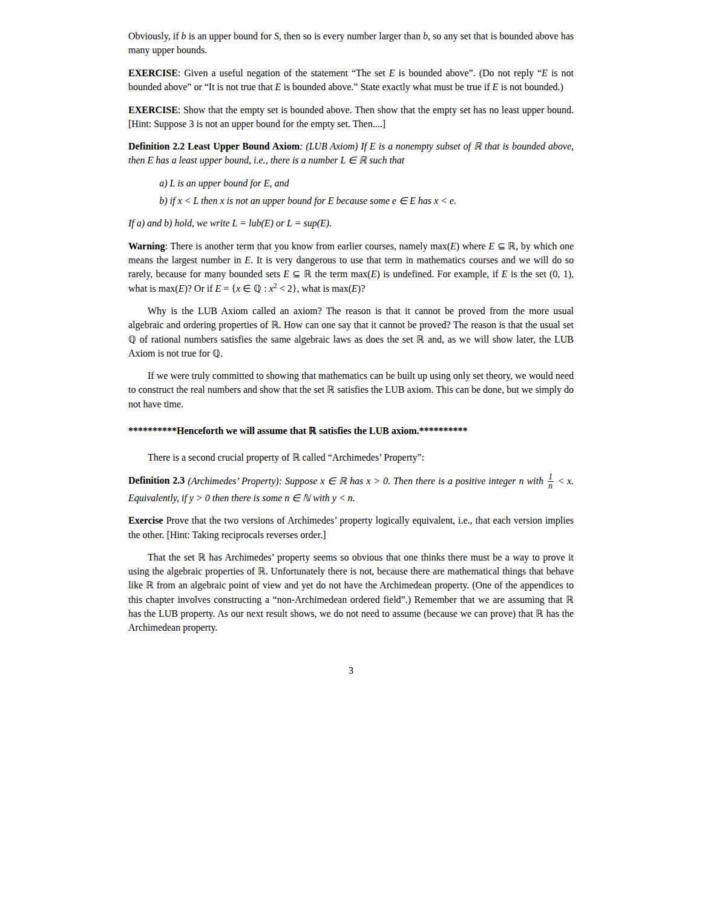Obviously, if b is an upper bound for S, then so is every number larger than b, so any set that is bounded above has many upper bounds.
EXERCISE: Given a useful negation of the statement “The set E is bounded above”. (Do not reply “E is not bounded above” or “It is not true that E is bounded above.” State exactly what must be true if E is not bounded.)
EXERCISE: Show that the empty set is bounded above. Then show that the empty set has no least upper bound. [Hint: Suppose 3 is not an upper bound for the empty set. Then....]
Definition 2.2 Least Upper Bound Axiom: (LUB Axiom) If E is a nonempty subset of ℝ that is bounded above, then E has a least upper bound, i.e., there is a number L ∈ ℝ such that
a) L is an upper bound for E, and
b) if x < L then x is not an upper bound for E because some e ∈ E has x < e.
If a) and b) hold, we write L = lub(E) or L = sup(E).
Warning: There is another term that you know from earlier courses, namely max(E) where E ⊆ ℝ, by which one means the largest number in E. It is very dangerous to use that term in mathematics courses and we will do so rarely, because for many bounded sets E ⊆ ℝ the term max(E) is undefined. For example, if E is the set (0, 1), what is max(E)? Or if E = {x ∈ ℚ : x2 < 2}, what is max(E)?
Why is the LUB Axiom called an axiom? The reason is that it cannot be proved from the more usual algebraic and ordering properties of ℝ. How can one say that it cannot be proved? The reason is that the usual set ℚ of rational numbers satisfies the same algebraic laws as does the set ℝ and, as we will show later, the LUB Axiom is not true for ℚ.
If we were truly committed to showing that mathematics can be built up using only set theory, we would need to construct the real numbers and show that the set ℝ satisfies the LUB axiom. This can be done, but we simply do not have time.
**********Henceforth we will assume that ℝ satisfies the LUB axiom.**********
There is a second crucial property of ℝ called “Archimedes’ Property”:
Definition 2.3 (Archimedes’ Property): Suppose x ∈ ℝ has x > 0. Then there is a positive integer n with 1 n < x. Equivalently, if y > 0 then there is some n ∈ ℕ with y < n.
Exercise Prove that the two versions of Archimedes’ property logically equivalent, i.e., that each version implies the other. [Hint: Taking reciprocals reverses order.]
That the set ℝ has Archimedes’ property seems so obvious that one thinks there must be a way to prove it using the algebraic properties of ℝ. Unfortunately there is not, because there are mathematical things that behave like ℝ from an algebraic point of view and yet do not have the Archimedean property. (One of the appendices to this chapter involves constructing a “non-Archimedean ordered field”.) Remember that we are assuming that ℝ has the LUB property. As our next result shows, we do not need to assume (because we can prove) that ℝ has the Archimedean property.
3